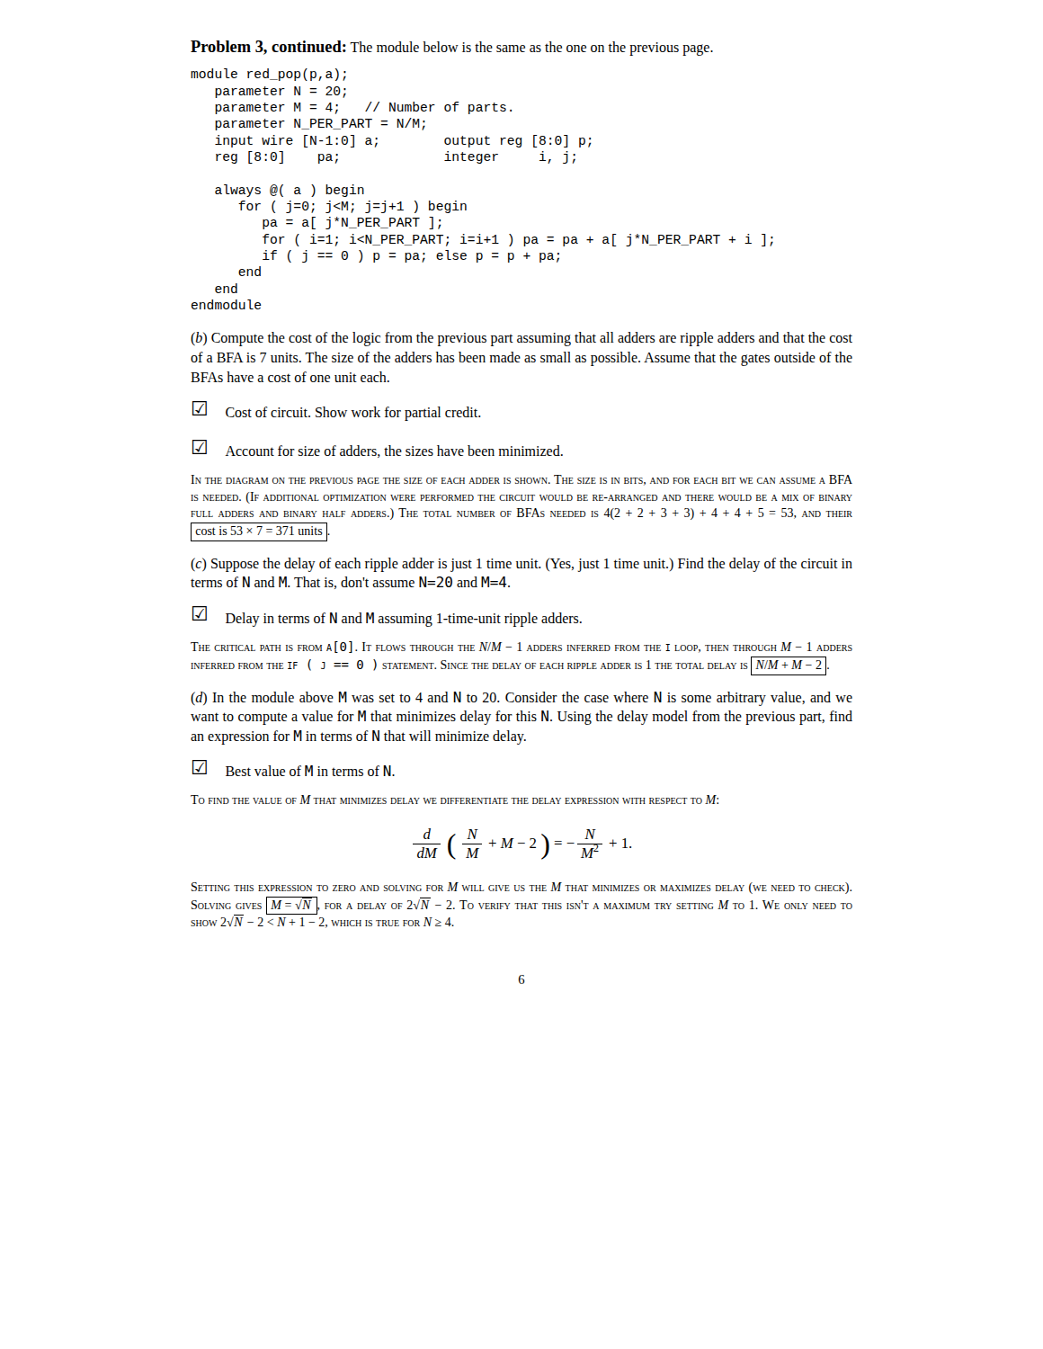Problem 3, continued: The module below is the same as the one on the previous page.
module red_pop(p,a);
   parameter N = 20;
   parameter M = 4;   // Number of parts.
   parameter N_PER_PART = N/M;
   input wire [N-1:0] a;        output reg [8:0] p;
   reg [8:0]    pa;             integer     i, j;

   always @( a ) begin
      for ( j=0; j<M; j=j+1 ) begin
         pa = a[ j*N_PER_PART ];
         for ( i=1; i<N_PER_PART; i=i+1 ) pa = pa + a[ j*N_PER_PART + i ];
         if ( j == 0 ) p = pa; else p = p + pa;
      end
   end
endmodule
(b) Compute the cost of the logic from the previous part assuming that all adders are ripple adders and that the cost of a BFA is 7 units. The size of the adders has been made as small as possible. Assume that the gates outside of the BFAs have a cost of one unit each.
☑Cost of circuit. Show work for partial credit.
☑Account for size of adders, the sizes have been minimized.
In the diagram on the previous page the size of each adder is shown. The size is in bits, and for each bit we can assume a BFA is needed. (If additional optimization were performed the circuit would be re-arranged and there would be a mix of binary full adders and binary half adders.) The total number of BFAs needed is 4(2 + 2 + 3 + 3) + 4 + 4 + 5 = 53, and their cost is 53 × 7 = 371 units.
(c) Suppose the delay of each ripple adder is just 1 time unit. (Yes, just 1 time unit.) Find the delay of the circuit in terms of N and M. That is, don't assume N=20 and M=4.
☑Delay in terms of N and M assuming 1-time-unit ripple adders.
The critical path is from a[0]. It flows through the N/M − 1 adders inferred from the i loop, then through M − 1 adders inferred from the if ( j == 0 ) statement. Since the delay of each ripple adder is 1 the total delay is N/M + M − 2.
(d) In the module above M was set to 4 and N to 20. Consider the case where N is some arbitrary value, and we want to compute a value for M that minimizes delay for this N. Using the delay model from the previous part, find an expression for M in terms of N that will minimize delay.
☑Best value of M in terms of N.
To find the value of M that minimizes delay we differentiate the delay expression with respect to M:
ddM ( NM + M − 2 ) = −NM2 + 1.
Setting this expression to zero and solving for M will give us the M that minimizes or maximizes delay (we need to check). Solving gives M = √N, for a delay of 2√N − 2. To verify that this isn't a maximum try setting M to 1. We only need to show 2√N − 2 < N + 1 − 2, which is true for N ≥ 4.
6